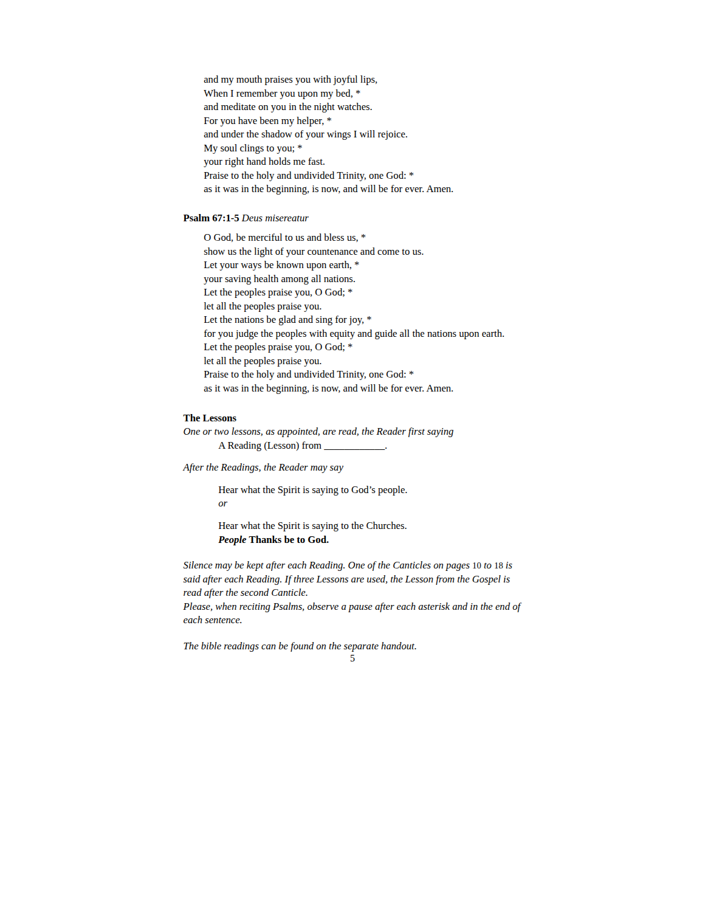and my mouth praises you with joyful lips,
When I remember you upon my bed, *
and meditate on you in the night watches.
For you have been my helper, *
and under the shadow of your wings I will rejoice.
My soul clings to you; *
your right hand holds me fast.
Praise to the holy and undivided Trinity, one God: *
as it was in the beginning, is now, and will be for ever. Amen.
Psalm 67:1-5 Deus misereatur
O God, be merciful to us and bless us, *
show us the light of your countenance and come to us.
Let your ways be known upon earth, *
your saving health among all nations.
Let the peoples praise you, O God; *
let all the peoples praise you.
Let the nations be glad and sing for joy, *
for you judge the peoples with equity and guide all the nations upon earth.
Let the peoples praise you, O God; *
let all the peoples praise you.
Praise to the holy and undivided Trinity, one God: *
as it was in the beginning, is now, and will be for ever. Amen.
The Lessons
One or two lessons, as appointed, are read, the Reader first saying
A Reading (Lesson) from ____________.
After the Readings, the Reader may say
Hear what the Spirit is saying to God’s people.
or
Hear what the Spirit is saying to the Churches.
People Thanks be to God.
Silence may be kept after each Reading. One of the Canticles on pages 10 to 18 is said after each Reading. If three Lessons are used, the Lesson from the Gospel is read after the second Canticle.
Please, when reciting Psalms, observe a pause after each asterisk and in the end of each sentence.
The bible readings can be found on the separate handout.
5